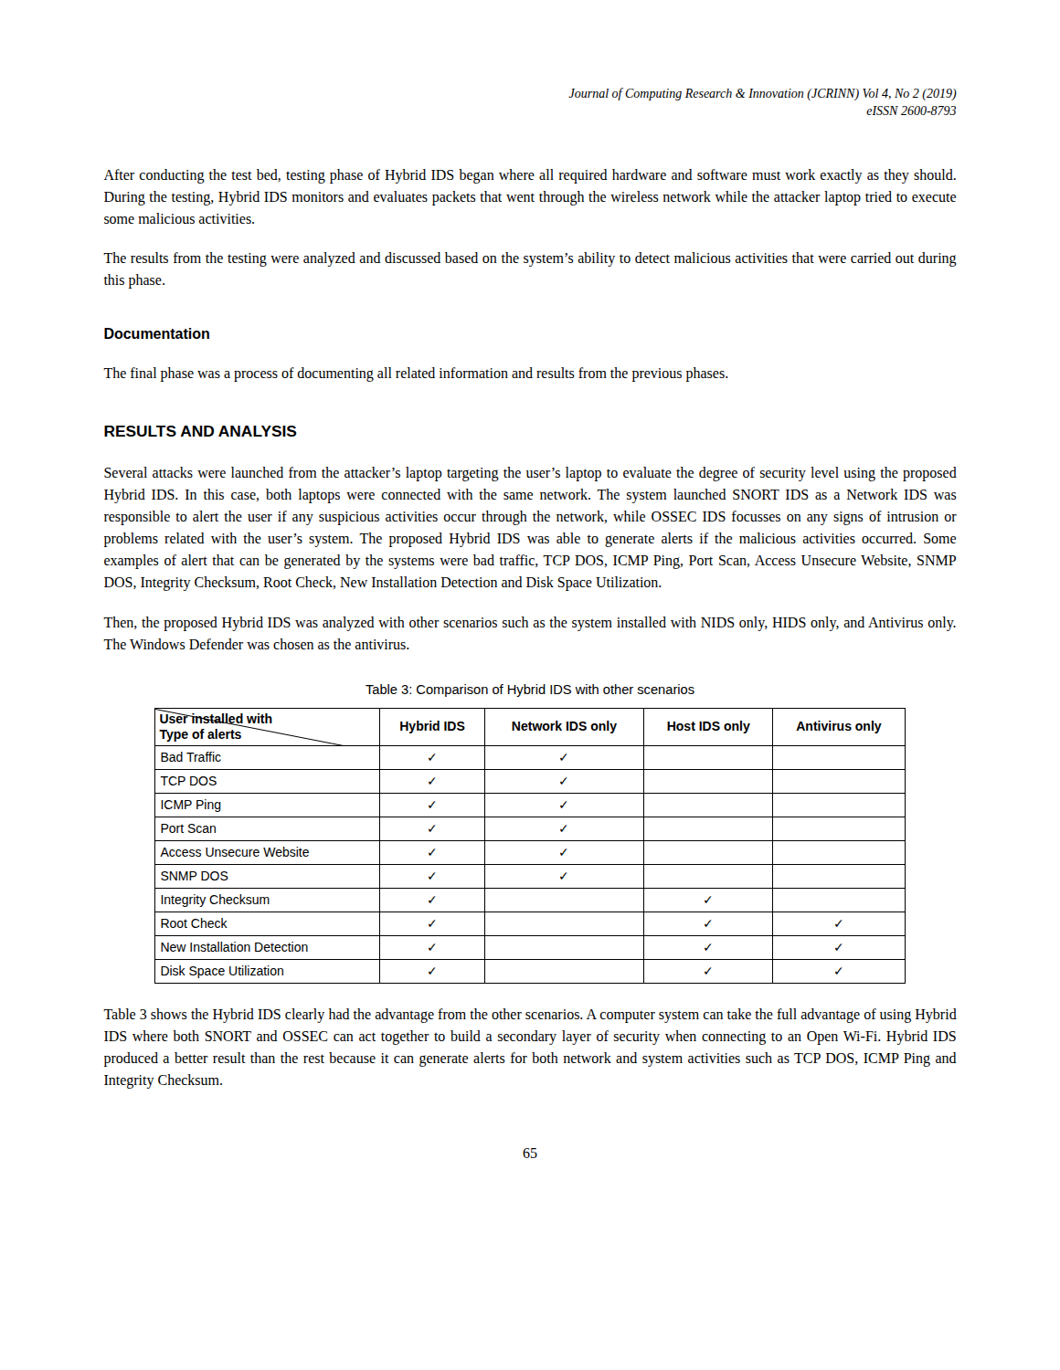Journal of Computing Research & Innovation (JCRINN) Vol 4, No 2 (2019)
eISSN 2600-8793
After conducting the test bed, testing phase of Hybrid IDS began where all required hardware and software must work exactly as they should. During the testing, Hybrid IDS monitors and evaluates packets that went through the wireless network while the attacker laptop tried to execute some malicious activities.
The results from the testing were analyzed and discussed based on the system’s ability to detect malicious activities that were carried out during this phase.
Documentation
The final phase was a process of documenting all related information and results from the previous phases.
RESULTS AND ANALYSIS
Several attacks were launched from the attacker’s laptop targeting the user’s laptop to evaluate the degree of security level using the proposed Hybrid IDS. In this case, both laptops were connected with the same network. The system launched SNORT IDS as a Network IDS was responsible to alert the user if any suspicious activities occur through the network, while OSSEC IDS focusses on any signs of intrusion or problems related with the user’s system. The proposed Hybrid IDS was able to generate alerts if the malicious activities occurred. Some examples of alert that can be generated by the systems were bad traffic, TCP DOS, ICMP Ping, Port Scan, Access Unsecure Website, SNMP DOS, Integrity Checksum, Root Check, New Installation Detection and Disk Space Utilization.
Then, the proposed Hybrid IDS was analyzed with other scenarios such as the system installed with NIDS only, HIDS only, and Antivirus only. The Windows Defender was chosen as the antivirus.
Table 3: Comparison of Hybrid IDS with other scenarios
| User installed with Type of alerts | Hybrid IDS | Network IDS only | Host IDS only | Antivirus only |
| --- | --- | --- | --- | --- |
| Bad Traffic | ✓ | ✓ | | |
| TCP DOS | ✓ | ✓ | | |
| ICMP Ping | ✓ | ✓ | | |
| Port Scan | ✓ | ✓ | | |
| Access Unsecure Website | ✓ | ✓ | | |
| SNMP DOS | ✓ | ✓ | | |
| Integrity Checksum | ✓ | | ✓ | |
| Root Check | ✓ | | ✓ | ✓ |
| New Installation Detection | ✓ | | ✓ | ✓ |
| Disk Space Utilization | ✓ | | ✓ | ✓ |
Table 3 shows the Hybrid IDS clearly had the advantage from the other scenarios. A computer system can take the full advantage of using Hybrid IDS where both SNORT and OSSEC can act together to build a secondary layer of security when connecting to an Open Wi-Fi. Hybrid IDS produced a better result than the rest because it can generate alerts for both network and system activities such as TCP DOS, ICMP Ping and Integrity Checksum.
65